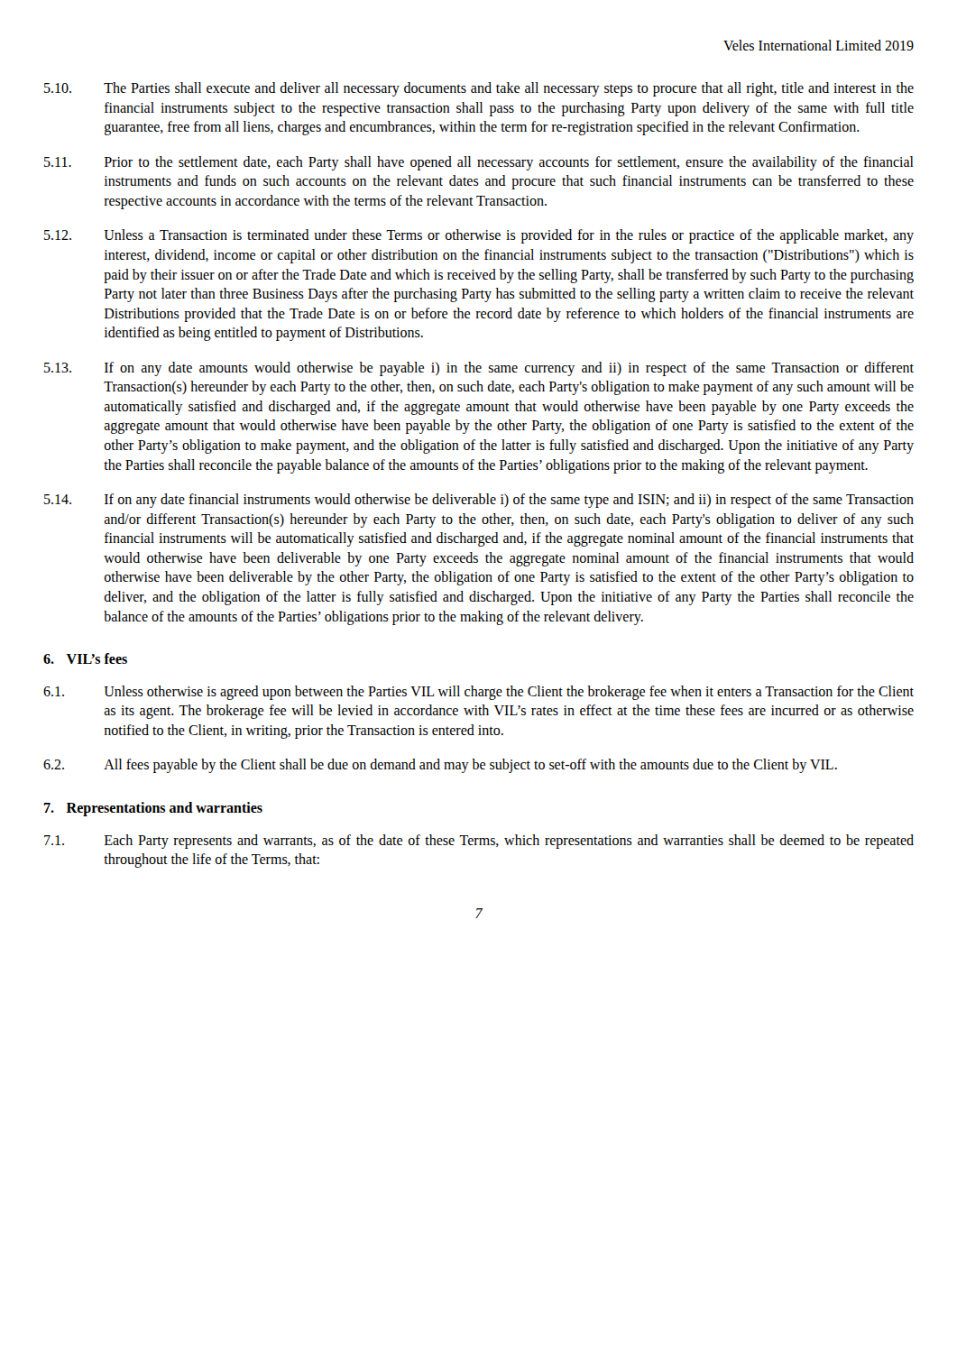Veles International Limited 2019
5.10. The Parties shall execute and deliver all necessary documents and take all necessary steps to procure that all right, title and interest in the financial instruments subject to the respective transaction shall pass to the purchasing Party upon delivery of the same with full title guarantee, free from all liens, charges and encumbrances, within the term for re-registration specified in the relevant Confirmation.
5.11. Prior to the settlement date, each Party shall have opened all necessary accounts for settlement, ensure the availability of the financial instruments and funds on such accounts on the relevant dates and procure that such financial instruments can be transferred to these respective accounts in accordance with the terms of the relevant Transaction.
5.12. Unless a Transaction is terminated under these Terms or otherwise is provided for in the rules or practice of the applicable market, any interest, dividend, income or capital or other distribution on the financial instruments subject to the transaction ("Distributions") which is paid by their issuer on or after the Trade Date and which is received by the selling Party, shall be transferred by such Party to the purchasing Party not later than three Business Days after the purchasing Party has submitted to the selling party a written claim to receive the relevant Distributions provided that the Trade Date is on or before the record date by reference to which holders of the financial instruments are identified as being entitled to payment of Distributions.
5.13. If on any date amounts would otherwise be payable i) in the same currency and ii) in respect of the same Transaction or different Transaction(s) hereunder by each Party to the other, then, on such date, each Party's obligation to make payment of any such amount will be automatically satisfied and discharged and, if the aggregate amount that would otherwise have been payable by one Party exceeds the aggregate amount that would otherwise have been payable by the other Party, the obligation of one Party is satisfied to the extent of the other Party’s obligation to make payment, and the obligation of the latter is fully satisfied and discharged. Upon the initiative of any Party the Parties shall reconcile the payable balance of the amounts of the Parties’ obligations prior to the making of the relevant payment.
5.14. If on any date financial instruments would otherwise be deliverable i) of the same type and ISIN; and ii) in respect of the same Transaction and/or different Transaction(s) hereunder by each Party to the other, then, on such date, each Party's obligation to deliver of any such financial instruments will be automatically satisfied and discharged and, if the aggregate nominal amount of the financial instruments that would otherwise have been deliverable by one Party exceeds the aggregate nominal amount of the financial instruments that would otherwise have been deliverable by the other Party, the obligation of one Party is satisfied to the extent of the other Party’s obligation to deliver, and the obligation of the latter is fully satisfied and discharged. Upon the initiative of any Party the Parties shall reconcile the balance of the amounts of the Parties’ obligations prior to the making of the relevant delivery.
6. VIL’s fees
6.1. Unless otherwise is agreed upon between the Parties VIL will charge the Client the brokerage fee when it enters a Transaction for the Client as its agent. The brokerage fee will be levied in accordance with VIL’s rates in effect at the time these fees are incurred or as otherwise notified to the Client, in writing, prior the Transaction is entered into.
6.2. All fees payable by the Client shall be due on demand and may be subject to set-off with the amounts due to the Client by VIL.
7. Representations and warranties
7.1. Each Party represents and warrants, as of the date of these Terms, which representations and warranties shall be deemed to be repeated throughout the life of the Terms, that:
7